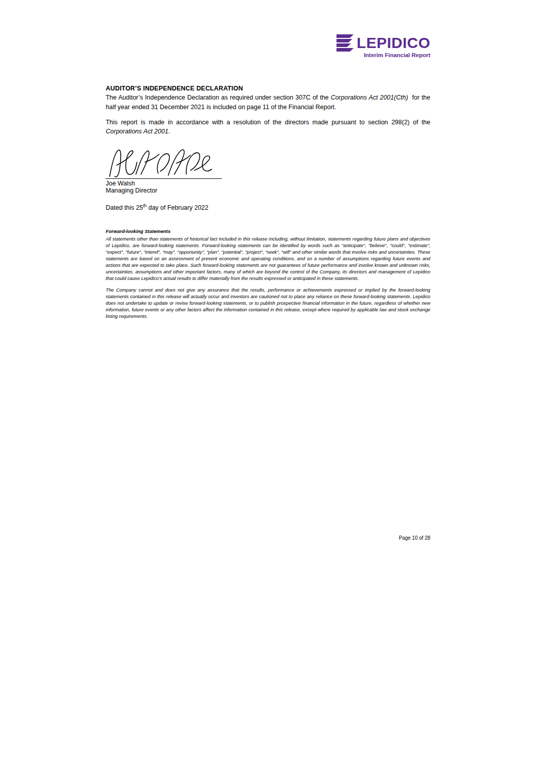LEPIDICO
Interim Financial Report
AUDITOR’S INDEPENDENCE DECLARATION
The Auditor’s Independence Declaration as required under section 307C of the Corporations Act 2001(Cth) for the half year ended 31 December 2021 is included on page 11 of the Financial Report.
This report is made in accordance with a resolution of the directors made pursuant to section 298(2) of the Corporations Act 2001.
Joe Walsh
Managing Director
Dated this 25th day of February 2022
Forward-looking Statements
All statements other than statements of historical fact included in this release including, without limitation, statements regarding future plans and objectives of Lepidico, are forward-looking statements. Forward-looking statements can be identified by words such as "anticipate", "believe", "could", "estimate", "expect", "future", "intend", "may", "opportunity", "plan", "potential", "project", "seek", "will" and other similar words that involve risks and uncertainties. These statements are based on an assessment of present economic and operating conditions, and on a number of assumptions regarding future events and actions that are expected to take place. Such forward-looking statements are not guarantees of future performance and involve known and unknown risks, uncertainties, assumptions and other important factors, many of which are beyond the control of the Company, its directors and management of Lepidico that could cause Lepidico’s actual results to differ materially from the results expressed or anticipated in these statements.
The Company cannot and does not give any assurance that the results, performance or achievements expressed or implied by the forward-looking statements contained in this release will actually occur and investors are cautioned not to place any reliance on these forward-looking statements. Lepidico does not undertake to update or revise forward-looking statements, or to publish prospective financial information in the future, regardless of whether new information, future events or any other factors affect the information contained in this release, except where required by applicable law and stock exchange listing requirements.
Page 10 of 28